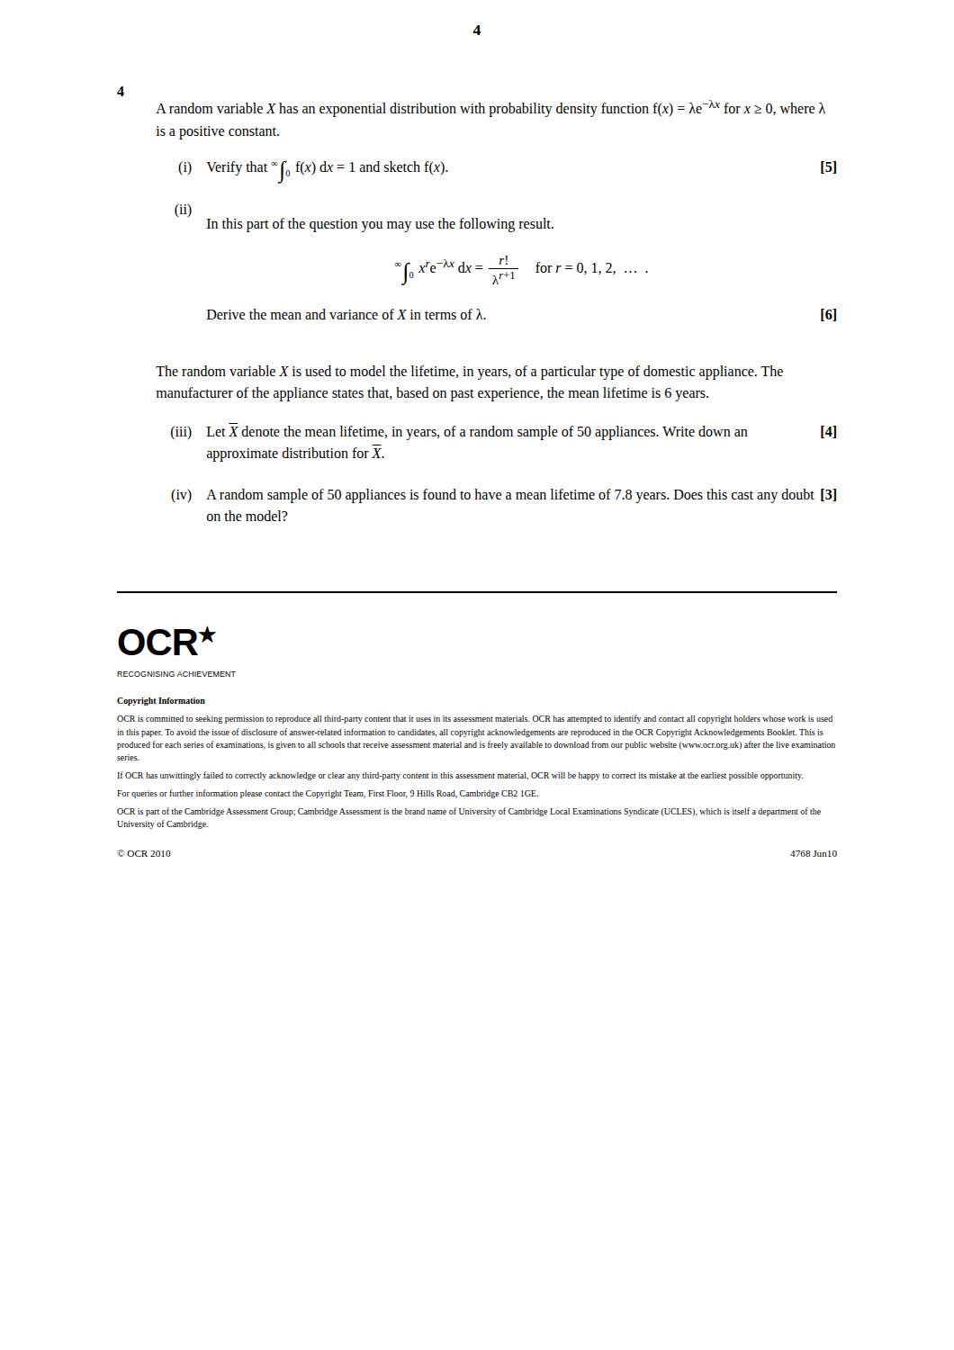4
4
A random variable X has an exponential distribution with probability density function f(x) = λe−λx for x ≥ 0, where λ is a positive constant.
(i)
[5] Verify that ∞
∫
0 f(x) dx = 1 and sketch f(x).
(ii)
In this part of the question you may use the following result.
∞
∫
0 xre−λx dx = r!λr+1 for r = 0, 1, 2, … .
[6] Derive the mean and variance of X in terms of λ.
The random variable X is used to model the lifetime, in years, of a particular type of domestic appliance. The manufacturer of the appliance states that, based on past experience, the mean lifetime is 6 years.
(iii)
[4] Let X denote the mean lifetime, in years, of a random sample of 50 appliances. Write down an approximate distribution for X.
(iv)
[3] A random sample of 50 appliances is found to have a mean lifetime of 7.8 years. Does this cast any doubt on the model?
OCR★
RECOGNISING ACHIEVEMENT
Copyright Information
OCR is committed to seeking permission to reproduce all third-party content that it uses in its assessment materials. OCR has attempted to identify and contact all copyright holders whose work is used in this paper. To avoid the issue of disclosure of answer-related information to candidates, all copyright acknowledgements are reproduced in the OCR Copyright Acknowledgements Booklet. This is produced for each series of examinations, is given to all schools that receive assessment material and is freely available to download from our public website (www.ocr.org.uk) after the live examination series.
If OCR has unwittingly failed to correctly acknowledge or clear any third-party content in this assessment material, OCR will be happy to correct its mistake at the earliest possible opportunity.
For queries or further information please contact the Copyright Team, First Floor, 9 Hills Road, Cambridge CB2 1GE.
OCR is part of the Cambridge Assessment Group; Cambridge Assessment is the brand name of University of Cambridge Local Examinations Syndicate (UCLES), which is itself a department of the University of Cambridge.
© OCR 2010 4768 Jun10